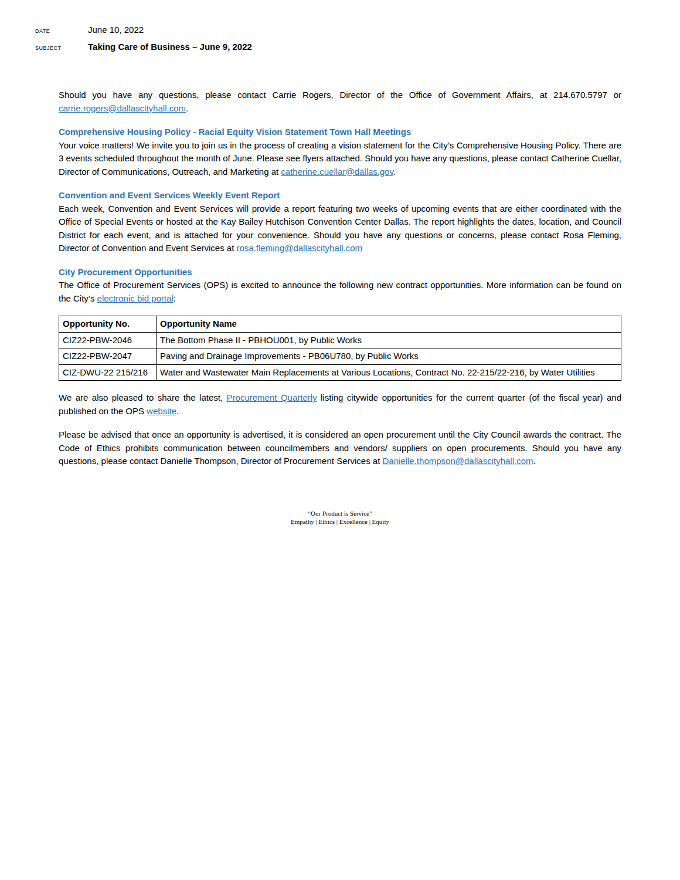Date
June 10, 2022
Subject
Taking Care of Business – June 9, 2022
Should you have any questions, please contact Carrie Rogers, Director of the Office of Government Affairs, at 214.670.5797 or carrie.rogers@dallascityhall.com.
Comprehensive Housing Policy - Racial Equity Vision Statement Town Hall Meetings
Your voice matters! We invite you to join us in the process of creating a vision statement for the City’s Comprehensive Housing Policy. There are 3 events scheduled throughout the month of June. Please see flyers attached. Should you have any questions, please contact Catherine Cuellar, Director of Communications, Outreach, and Marketing at catherine.cuellar@dallas.gov.
Convention and Event Services Weekly Event Report
Each week, Convention and Event Services will provide a report featuring two weeks of upcoming events that are either coordinated with the Office of Special Events or hosted at the Kay Bailey Hutchison Convention Center Dallas. The report highlights the dates, location, and Council District for each event, and is attached for your convenience. Should you have any questions or concerns, please contact Rosa Fleming, Director of Convention and Event Services at rosa.fleming@dallascityhall.com
City Procurement Opportunities
The Office of Procurement Services (OPS) is excited to announce the following new contract opportunities. More information can be found on the City’s electronic bid portal:
| Opportunity No. | Opportunity Name |
| --- | --- |
| CIZ22-PBW-2046 | The Bottom Phase II - PBHOU001, by Public Works |
| CIZ22-PBW-2047 | Paving and Drainage Improvements - PB06U780, by Public Works |
| CIZ-DWU-22 215/216 | Water and Wastewater Main Replacements at Various Locations, Contract No. 22-215/22-216, by Water Utilities |
We are also pleased to share the latest, Procurement Quarterly listing citywide opportunities for the current quarter (of the fiscal year) and published on the OPS website.
Please be advised that once an opportunity is advertised, it is considered an open procurement until the City Council awards the contract. The Code of Ethics prohibits communication between councilmembers and vendors/ suppliers on open procurements. Should you have any questions, please contact Danielle Thompson, Director of Procurement Services at Danielle.thompson@dallascityhall.com.
“Our Product is Service”
Empathy | Ethics | Excellence | Equity